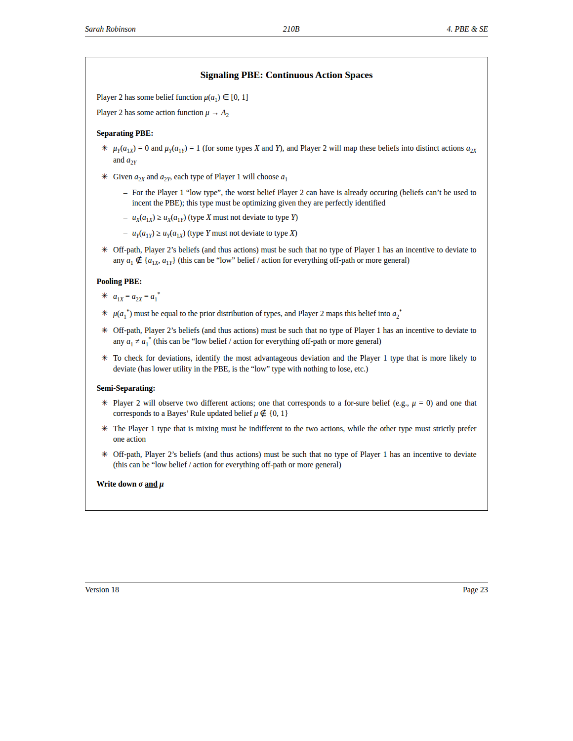Sarah Robinson 210B 4. PBE & SE
Signaling PBE: Continuous Action Spaces
Player 2 has some belief function μ(a1) ∈ [0, 1]
Player 2 has some action function μ → A2
Separating PBE:
μY(a1X) = 0 and μY(a1Y) = 1 (for some types X and Y), and Player 2 will map these beliefs into distinct actions a2X and a2Y
Given a2X and a2Y, each type of Player 1 will choose a1
For the Player 1 “low type”, the worst belief Player 2 can have is already occuring (beliefs can’t be used to incent the PBE); this type must be optimizing given they are perfectly identified
uX(a1X) ≥ uX(a1Y) (type X must not deviate to type Y)
uY(a1Y) ≥ uY(a1X) (type Y must not deviate to type X)
Off-path, Player 2’s beliefs (and thus actions) must be such that no type of Player 1 has an incentive to deviate to any a1 ∉ {a1X, a1Y} (this can be “low” belief / action for everything off-path or more general)
Pooling PBE:
a1X = a2X = a1*
μ(a1*) must be equal to the prior distribution of types, and Player 2 maps this belief into a2*
Off-path, Player 2’s beliefs (and thus actions) must be such that no type of Player 1 has an incentive to deviate to any a1 ≠ a1* (this can be “low belief / action for everything off-path or more general)
To check for deviations, identify the most advantageous deviation and the Player 1 type that is more likely to deviate (has lower utility in the PBE, is the “low” type with nothing to lose, etc.)
Semi-Separating:
Player 2 will observe two different actions; one that corresponds to a for-sure belief (e.g., μ = 0) and one that corresponds to a Bayes’ Rule updated belief μ ∉ {0, 1}
The Player 1 type that is mixing must be indifferent to the two actions, while the other type must strictly prefer one action
Off-path, Player 2’s beliefs (and thus actions) must be such that no type of Player 1 has an incentive to deviate (this can be “low belief / action for everything off-path or more general)
Write down σ and μ
Version 18 Page 23